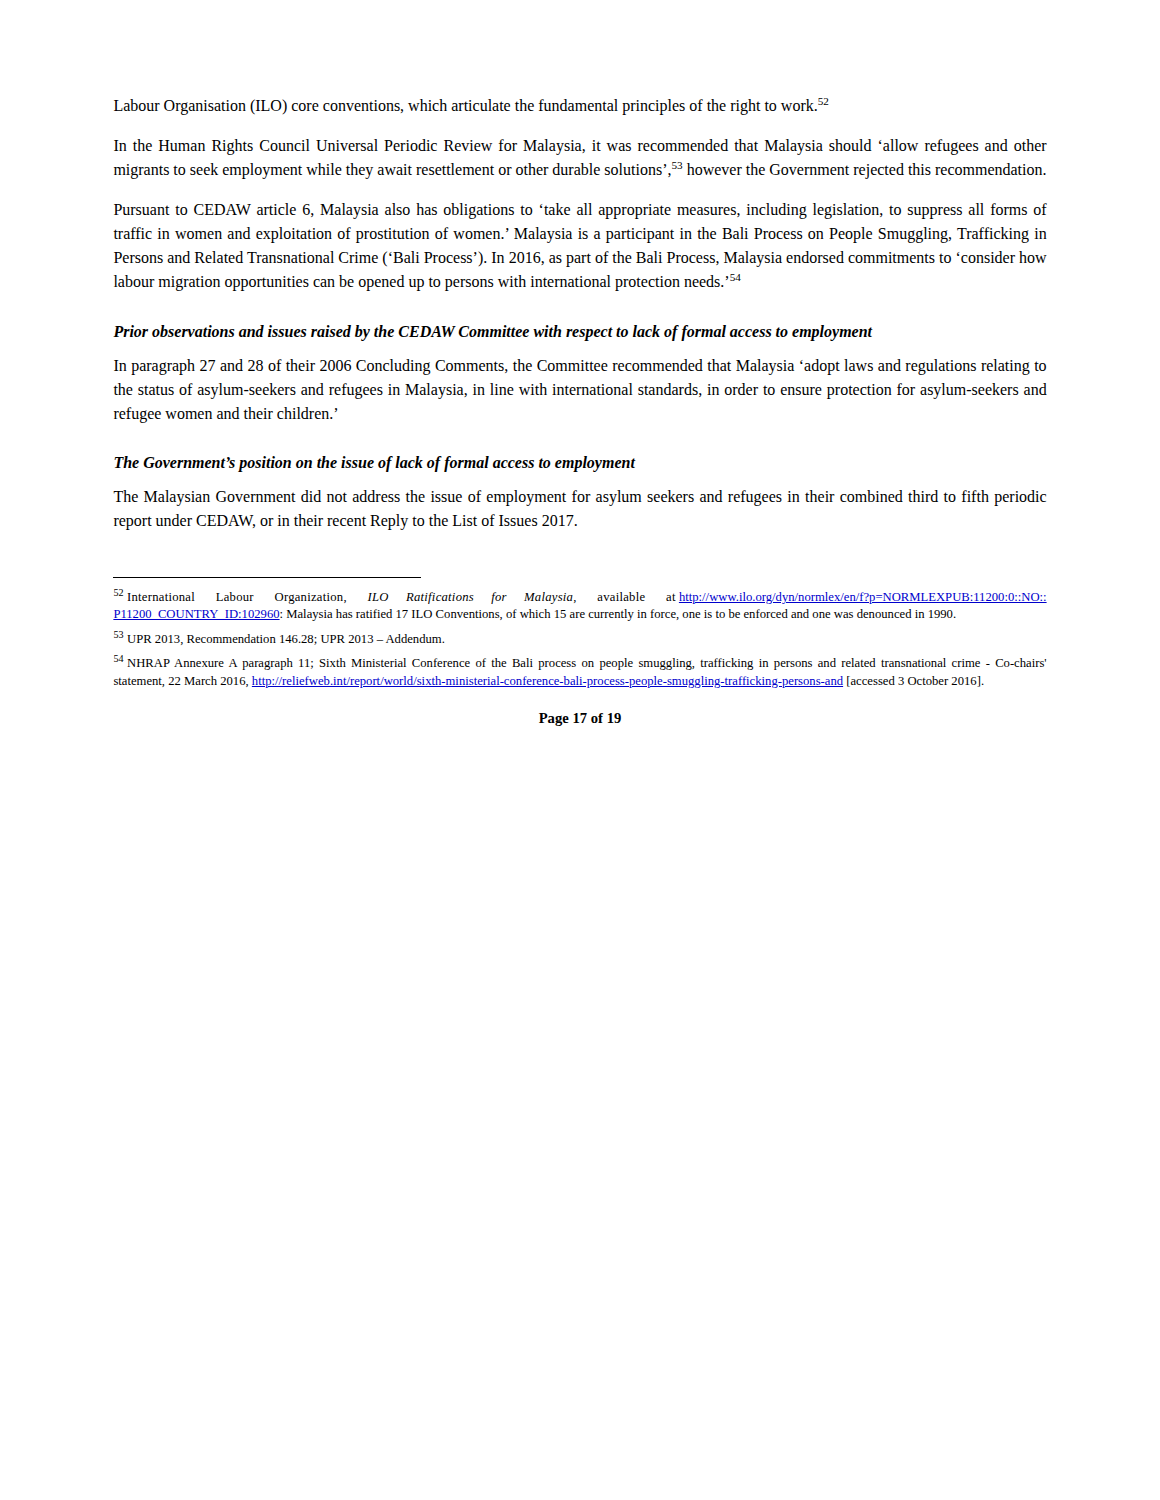Labour Organisation (ILO) core conventions, which articulate the fundamental principles of the right to work.52
In the Human Rights Council Universal Periodic Review for Malaysia, it was recommended that Malaysia should ‘allow refugees and other migrants to seek employment while they await resettlement or other durable solutions’,53 however the Government rejected this recommendation.
Pursuant to CEDAW article 6, Malaysia also has obligations to ‘take all appropriate measures, including legislation, to suppress all forms of traffic in women and exploitation of prostitution of women.’ Malaysia is a participant in the Bali Process on People Smuggling, Trafficking in Persons and Related Transnational Crime (‘Bali Process’). In 2016, as part of the Bali Process, Malaysia endorsed commitments to ‘consider how labour migration opportunities can be opened up to persons with international protection needs.’54
Prior observations and issues raised by the CEDAW Committee with respect to lack of formal access to employment
In paragraph 27 and 28 of their 2006 Concluding Comments, the Committee recommended that Malaysia ‘adopt laws and regulations relating to the status of asylum-seekers and refugees in Malaysia, in line with international standards, in order to ensure protection for asylum-seekers and refugee women and their children.’
The Government’s position on the issue of lack of formal access to employment
The Malaysian Government did not address the issue of employment for asylum seekers and refugees in their combined third to fifth periodic report under CEDAW, or in their recent Reply to the List of Issues 2017.
52 International Labour Organization, ILO Ratifications for Malaysia, available at http://www.ilo.org/dyn/normlex/en/f?p=NORMLEXPUB:11200:0::NO::P11200_COUNTRY_ID:102960: Malaysia has ratified 17 ILO Conventions, of which 15 are currently in force, one is to be enforced and one was denounced in 1990.
53 UPR 2013, Recommendation 146.28; UPR 2013 – Addendum.
54 NHRAP Annexure A paragraph 11; Sixth Ministerial Conference of the Bali process on people smuggling, trafficking in persons and related transnational crime - Co-chairs' statement, 22 March 2016, http://reliefweb.int/report/world/sixth-ministerial-conference-bali-process-people-smuggling-trafficking-persons-and [accessed 3 October 2016].
Page 17 of 19